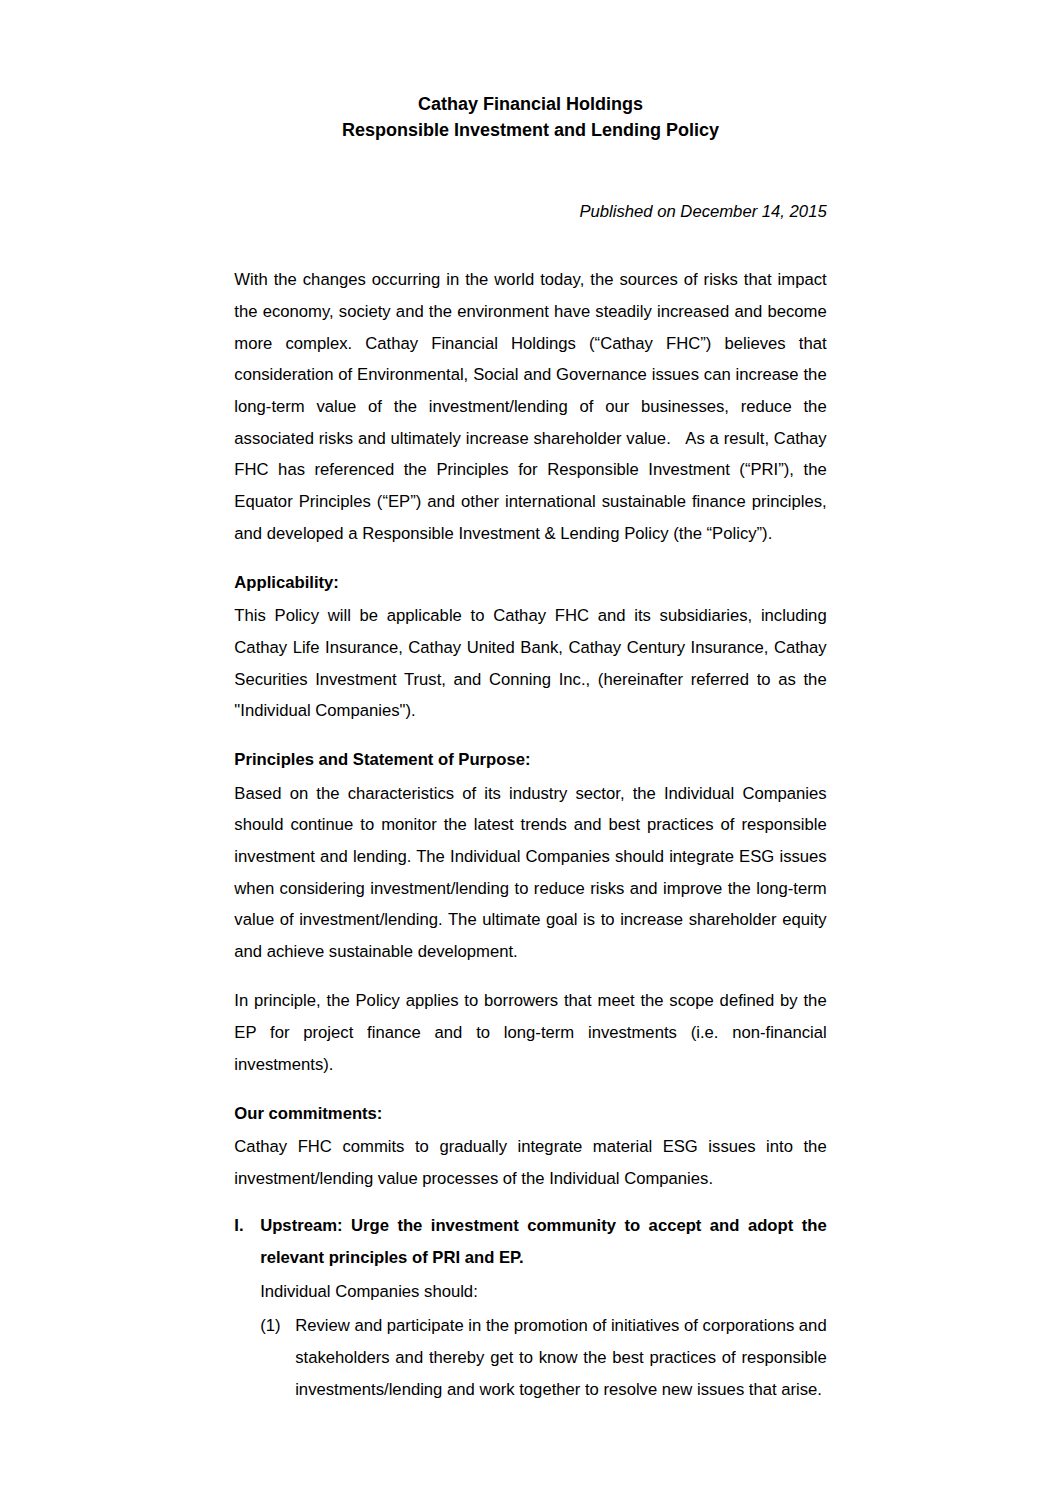Cathay Financial Holdings Responsible Investment and Lending Policy
Published on December 14, 2015
With the changes occurring in the world today, the sources of risks that impact the economy, society and the environment have steadily increased and become more complex. Cathay Financial Holdings (“Cathay FHC”) believes that consideration of Environmental, Social and Governance issues can increase the long-term value of the investment/lending of our businesses, reduce the associated risks and ultimately increase shareholder value. As a result, Cathay FHC has referenced the Principles for Responsible Investment (“PRI”), the Equator Principles (“EP”) and other international sustainable finance principles, and developed a Responsible Investment & Lending Policy (the “Policy”).
Applicability:
This Policy will be applicable to Cathay FHC and its subsidiaries, including Cathay Life Insurance, Cathay United Bank, Cathay Century Insurance, Cathay Securities Investment Trust, and Conning Inc., (hereinafter referred to as the "Individual Companies").
Principles and Statement of Purpose:
Based on the characteristics of its industry sector, the Individual Companies should continue to monitor the latest trends and best practices of responsible investment and lending. The Individual Companies should integrate ESG issues when considering investment/lending to reduce risks and improve the long-term value of investment/lending. The ultimate goal is to increase shareholder equity and achieve sustainable development.
In principle, the Policy applies to borrowers that meet the scope defined by the EP for project finance and to long-term investments (i.e. non-financial investments).
Our commitments:
Cathay FHC commits to gradually integrate material ESG issues into the investment/lending value processes of the Individual Companies.
I. Upstream: Urge the investment community to accept and adopt the relevant principles of PRI and EP.
Individual Companies should:
(1) Review and participate in the promotion of initiatives of corporations and stakeholders and thereby get to know the best practices of responsible investments/lending and work together to resolve new issues that arise.